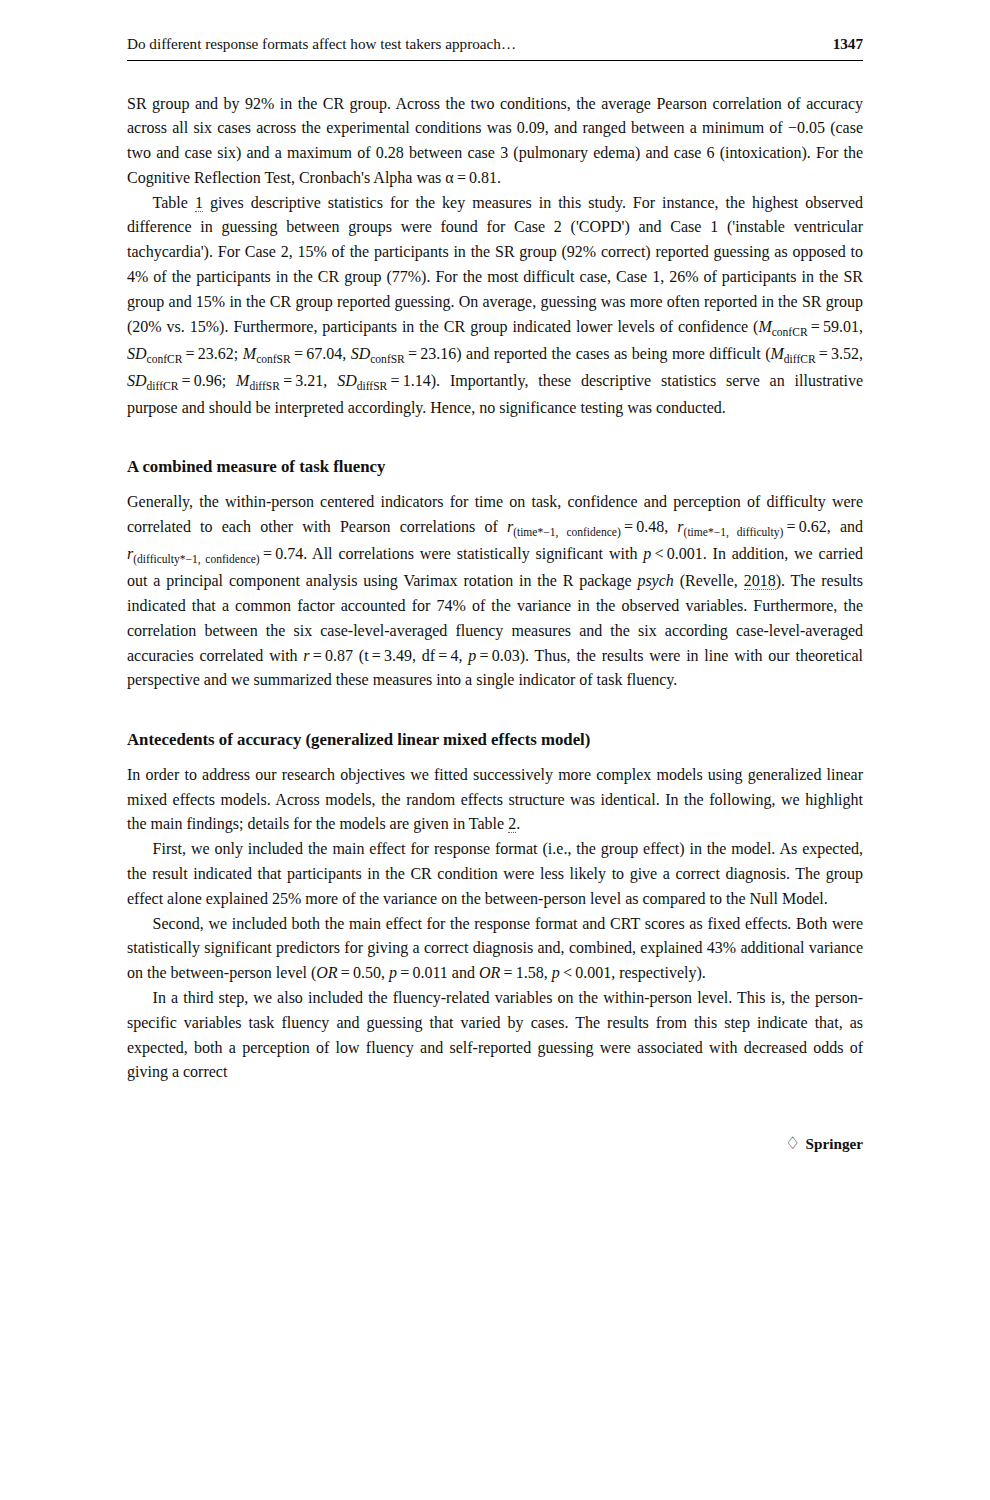Do different response formats affect how test takers approach… 1347
SR group and by 92% in the CR group. Across the two conditions, the average Pearson correlation of accuracy across all six cases across the experimental conditions was 0.09, and ranged between a minimum of −0.05 (case two and case six) and a maximum of 0.28 between case 3 (pulmonary edema) and case 6 (intoxication). For the Cognitive Reflection Test, Cronbach's Alpha was α = 0.81.
Table 1 gives descriptive statistics for the key measures in this study. For instance, the highest observed difference in guessing between groups were found for Case 2 ('COPD') and Case 1 ('instable ventricular tachycardia'). For Case 2, 15% of the participants in the SR group (92% correct) reported guessing as opposed to 4% of the participants in the CR group (77%). For the most difficult case, Case 1, 26% of participants in the SR group and 15% in the CR group reported guessing. On average, guessing was more often reported in the SR group (20% vs. 15%). Furthermore, participants in the CR group indicated lower levels of confidence (MconfCR = 59.01, SDconfCR = 23.62; MconfSR = 67.04, SDconfSR = 23.16) and reported the cases as being more difficult (MdiffCR = 3.52, SDdiffCR = 0.96; MdiffSR = 3.21, SDdiffSR = 1.14). Importantly, these descriptive statistics serve an illustrative purpose and should be interpreted accordingly. Hence, no significance testing was conducted.
A combined measure of task fluency
Generally, the within-person centered indicators for time on task, confidence and perception of difficulty were correlated to each other with Pearson correlations of r(time*−1, confidence) = 0.48, r(time*−1, difficulty) = 0.62, and r(difficulty*−1, confidence) = 0.74. All correlations were statistically significant with p < 0.001. In addition, we carried out a principal component analysis using Varimax rotation in the R package psych (Revelle, 2018). The results indicated that a common factor accounted for 74% of the variance in the observed variables. Furthermore, the correlation between the six case-level-averaged fluency measures and the six according case-level-averaged accuracies correlated with r = 0.87 (t = 3.49, df = 4, p = 0.03). Thus, the results were in line with our theoretical perspective and we summarized these measures into a single indicator of task fluency.
Antecedents of accuracy (generalized linear mixed effects model)
In order to address our research objectives we fitted successively more complex models using generalized linear mixed effects models. Across models, the random effects structure was identical. In the following, we highlight the main findings; details for the models are given in Table 2.
First, we only included the main effect for response format (i.e., the group effect) in the model. As expected, the result indicated that participants in the CR condition were less likely to give a correct diagnosis. The group effect alone explained 25% more of the variance on the between-person level as compared to the Null Model.
Second, we included both the main effect for the response format and CRT scores as fixed effects. Both were statistically significant predictors for giving a correct diagnosis and, combined, explained 43% additional variance on the between-person level (OR = 0.50, p = 0.011 and OR = 1.58, p < 0.001, respectively).
In a third step, we also included the fluency-related variables on the within-person level. This is, the person-specific variables task fluency and guessing that varied by cases. The results from this step indicate that, as expected, both a perception of low fluency and self-reported guessing were associated with decreased odds of giving a correct
♢ Springer